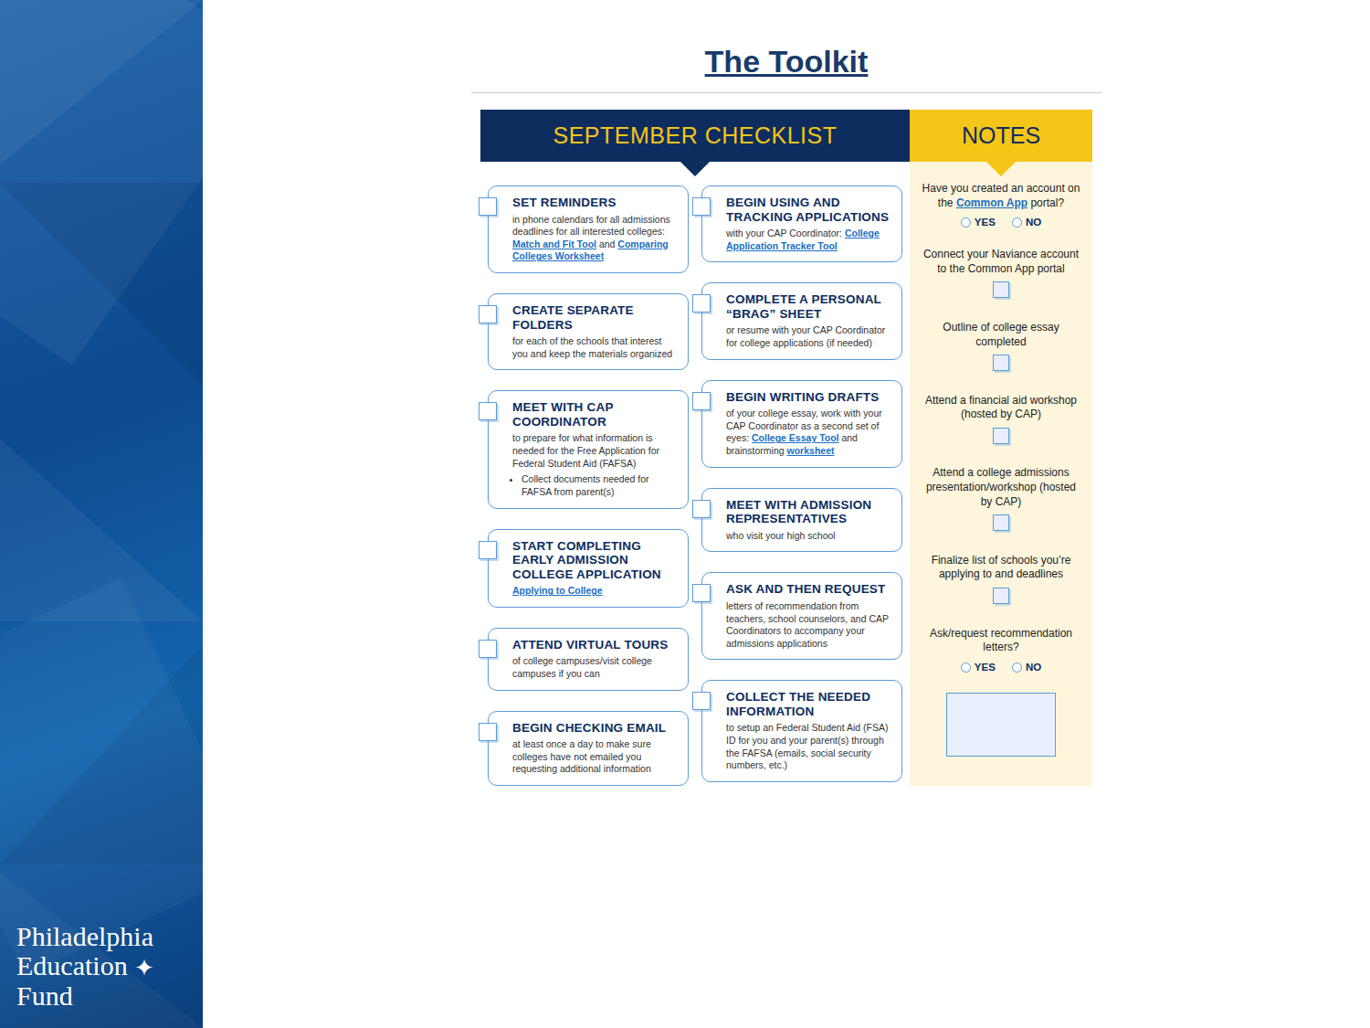Philadelphia
Education ✦
Fund
The Toolkit
SEPTEMBER CHECKLIST
NOTES
SET REMINDERS
in phone calendars for all admissions deadlines for all interested colleges: Match and Fit Tool and Comparing Colleges Worksheet
CREATE SEPARATE FOLDERS
for each of the schools that interest you and keep the materials organized
MEET WITH CAP COORDINATOR
to prepare for what information is needed for the Free Application for Federal Student Aid (FAFSA)
Collect documents needed for FAFSA from parent(s)
START COMPLETING EARLY ADMISSION COLLEGE APPLICATION
Applying to College
ATTEND VIRTUAL TOURS
of college campuses/visit college campuses if you can
BEGIN CHECKING EMAIL
at least once a day to make sure colleges have not emailed you requesting additional information
BEGIN USING AND TRACKING APPLICATIONS
with your CAP Coordinator: College Application Tracker Tool
COMPLETE A PERSONAL “BRAG” SHEET
or resume with your CAP Coordinator for college applications (if needed)
BEGIN WRITING DRAFTS
of your college essay, work with your CAP Coordinator as a second set of eyes: College Essay Tool and brainstorming worksheet
MEET WITH ADMISSION REPRESENTATIVES
who visit your high school
ASK AND THEN REQUEST
letters of recommendation from teachers, school counselors, and CAP Coordinators to accompany your admissions applications
COLLECT THE NEEDED INFORMATION
to setup an Federal Student Aid (FSA) ID for you and your parent(s) through the FAFSA (emails, social security numbers, etc.)
Have you created an account on the Common App portal?
YES NO
Connect your Naviance account to the Common App portal
Outline of college essay completed
Attend a financial aid workshop (hosted by CAP)
Attend a college admissions presentation/workshop (hosted by CAP)
Finalize list of schools you’re applying to and deadlines
Ask/request recommendation letters?
YES NO